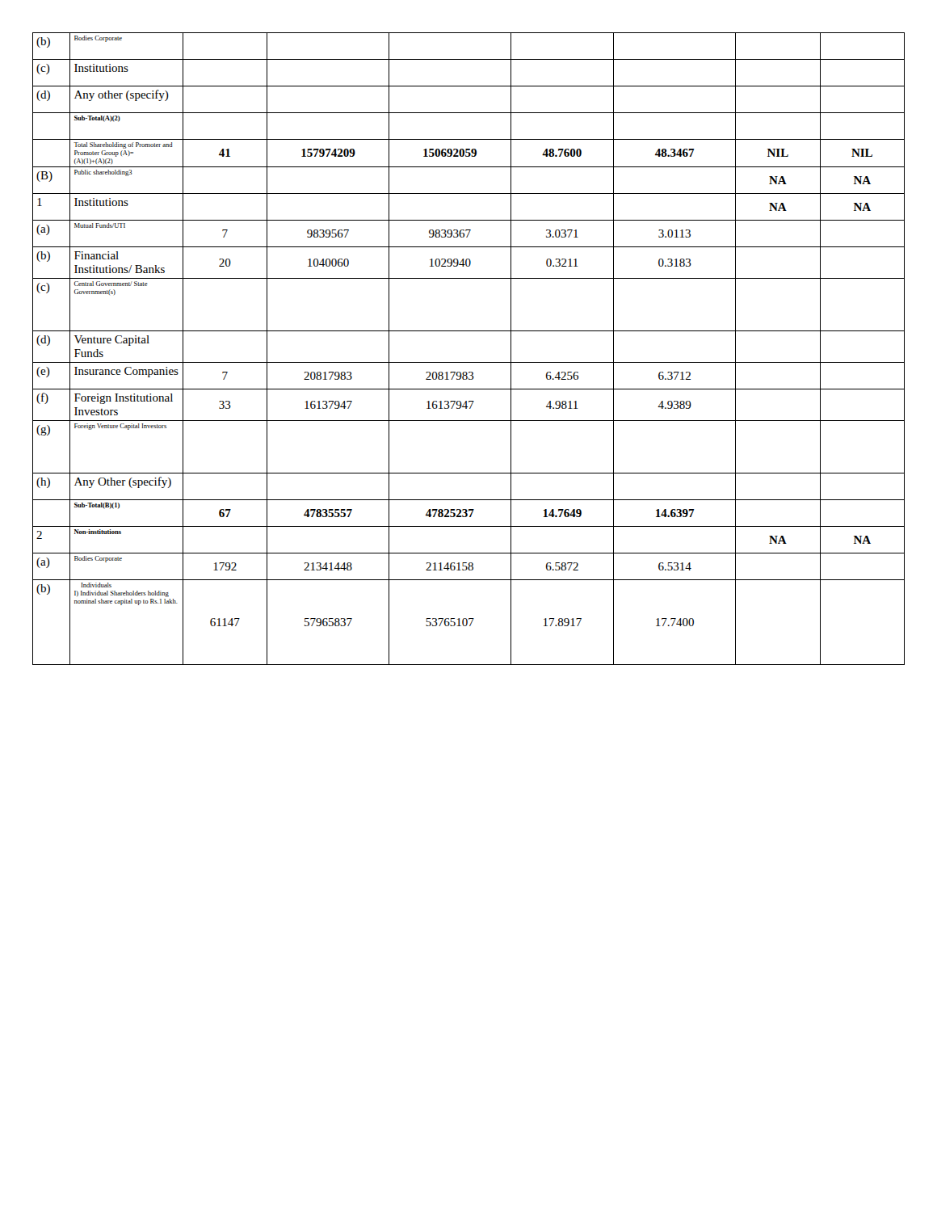| (b) | Bodies Corporate | | | | | | | |
| (c) | Institutions | | | | | | | |
| (d) | Any other (specify) | | | | | | | |
| | Sub-Total(A)(2) | | | | | | | |
| | Total Shareholding of Promoter and Promoter Group (A)= (A)(1)+(A)(2) | 41 | 157974209 | 150692059 | 48.7600 | 48.3467 | NIL | NIL |
| (B) | Public shareholding3 | | | | | | NA | NA |
| 1 | Institutions | | | | | | NA | NA |
| (a) | Mutual Funds/UTI | 7 | 9839567 | 9839367 | 3.0371 | 3.0113 | | |
| (b) | Financial Institutions/ Banks | 20 | 1040060 | 1029940 | 0.3211 | 0.3183 | | |
| (c) | Central Government/ State Government(s) | | | | | | | |
| (d) | Venture Capital Funds | | | | | | | |
| (e) | Insurance Companies | 7 | 20817983 | 20817983 | 6.4256 | 6.3712 | | |
| (f) | Foreign Institutional Investors | 33 | 16137947 | 16137947 | 4.9811 | 4.9389 | | |
| (g) | Foreign Venture Capital Investors | | | | | | | |
| (h) | Any Other (specify) | | | | | | | |
| | Sub-Total(B)(1) | 67 | 47835557 | 47825237 | 14.7649 | 14.6397 | | |
| 2 | Non-institutions | | | | | | NA | NA |
| (a) | Bodies Corporate | 1792 | 21341448 | 21146158 | 6.5872 | 6.5314 | | |
| (b) | Individuals I) Individual Shareholders holding nominal share capital up to Rs.1 lakh. | 61147 | 57965837 | 53765107 | 17.8917 | 17.7400 | | |